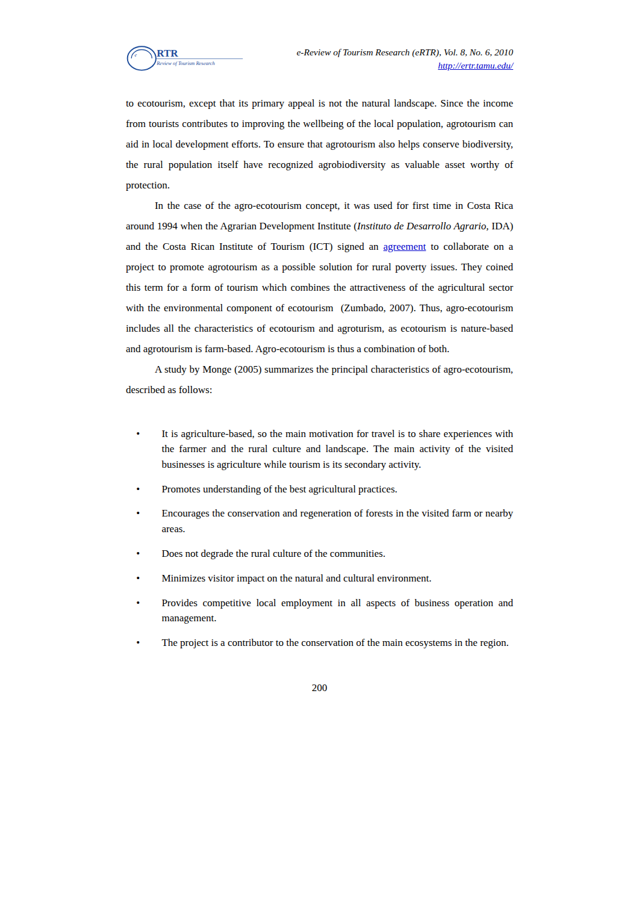e RTR Review of Tourism Research
e-Review of Tourism Research (eRTR), Vol. 8, No. 6, 2010
http://ertr.tamu.edu/
to ecotourism, except that its primary appeal is not the natural landscape. Since the income from tourists contributes to improving the wellbeing of the local population, agrotourism can aid in local development efforts. To ensure that agrotourism also helps conserve biodiversity, the rural population itself have recognized agrobiodiversity as valuable asset worthy of protection.
In the case of the agro-ecotourism concept, it was used for first time in Costa Rica around 1994 when the Agrarian Development Institute (Instituto de Desarrollo Agrario, IDA) and the Costa Rican Institute of Tourism (ICT) signed an agreement to collaborate on a project to promote agrotourism as a possible solution for rural poverty issues. They coined this term for a form of tourism which combines the attractiveness of the agricultural sector with the environmental component of ecotourism (Zumbado, 2007). Thus, agro-ecotourism includes all the characteristics of ecotourism and agroturism, as ecotourism is nature-based and agrotourism is farm-based. Agro-ecotourism is thus a combination of both.
A study by Monge (2005) summarizes the principal characteristics of agro-ecotourism, described as follows:
It is agriculture-based, so the main motivation for travel is to share experiences with the farmer and the rural culture and landscape. The main activity of the visited businesses is agriculture while tourism is its secondary activity.
Promotes understanding of the best agricultural practices.
Encourages the conservation and regeneration of forests in the visited farm or nearby areas.
Does not degrade the rural culture of the communities.
Minimizes visitor impact on the natural and cultural environment.
Provides competitive local employment in all aspects of business operation and management.
The project is a contributor to the conservation of the main ecosystems in the region.
200